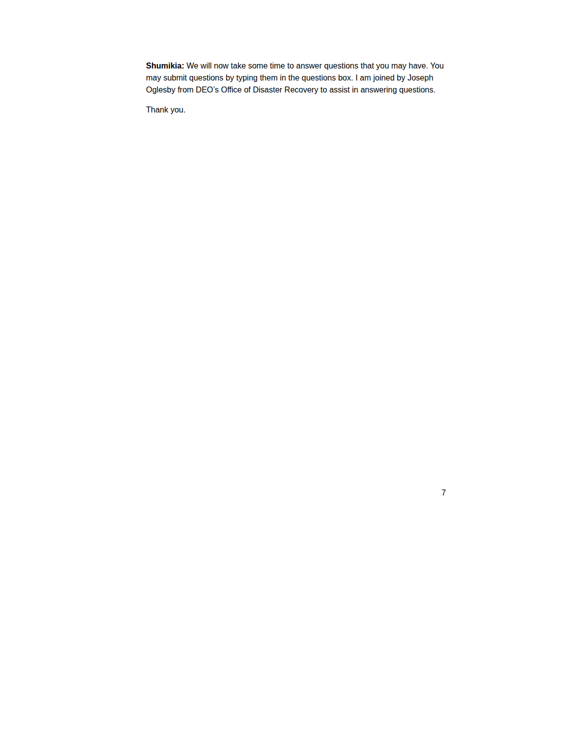Shumikia: We will now take some time to answer questions that you may have. You may submit questions by typing them in the questions box. I am joined by Joseph Oglesby from DEO’s Office of Disaster Recovery to assist in answering questions.
Thank you.
7